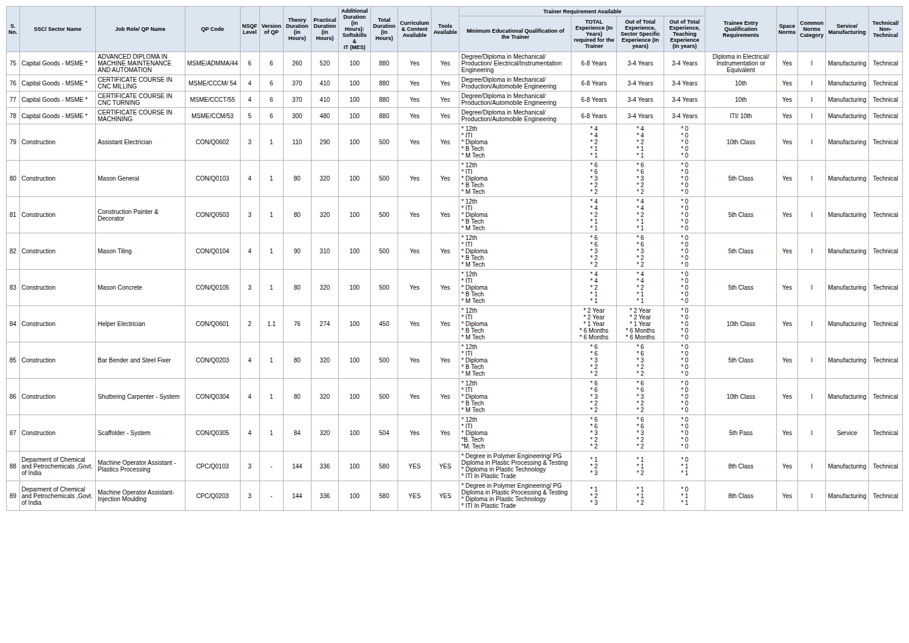| S. No. | SSC/ Sector Name | Job Role/ QP Name | QP Code | NSQF Level | Version of QP | Theory Duration (in Hours) | Practical Duration (in Hours) | Additional Duration (in Hours): Softskills & IT (MES) | Total Duration (in Hours) | Curriculum & Content Available | Tools Available | Trainer Requirement Available | Trainee Entry Qualification Requirements | Space Norms | Common Norms Category | Service/ Manufacturing | Technical/ Non- Technical |
| --- | --- | --- | --- | --- | --- | --- | --- | --- | --- | --- | --- | --- | --- | --- | --- | --- | --- |
| Minimum Educational Qualification of the Trainer | TOTAL Experience (In Years) required for the Trainer | Out of Total Experience, Sector Specific Experience (In years) | Out of Total Experience, Teaching Experience (In years) |
| 75 | Capital Goods - MSME * | ADVANCED DIPLOMA IN MACHINE MAINTENANCE AND AUTOMATION | MSME/ADMMA/44 | 6 | 6 | 260 | 520 | 100 | 880 | Yes | Yes | Degree/Diploma in Mechanical/ Production/ Electrical/Instrumentation Engineering | 6-8 Years | 3-4 Years | 3-4 Years | Diploma in Electrical/ Instrumentation or Equivalent | Yes | I | Manufacturing | Technical |
| 76 | Capital Goods - MSME * | CERTIFICATE COURSE IN CNC MILLING | MSME/CCCM/ 54 | 4 | 6 | 370 | 410 | 100 | 880 | Yes | Yes | Degree/Diploma in Mechanical/ Production/Automobile Engineering | 6-8 Years | 3-4 Years | 3-4 Years | 10th | Yes | I | Manufacturing | Technical |
| 77 | Capital Goods - MSME * | CERTIFICATE COURSE IN CNC TURNING | MSME/CCCT/55 | 4 | 6 | 370 | 410 | 100 | 880 | Yes | Yes | Degree/Diploma in Mechanical/ Production/Automobile Engineering | 6-8 Years | 3-4 Years | 3-4 Years | 10th | Yes | I | Manufacturing | Technical |
| 78 | Capital Goods - MSME * | CERTIFICATE COURSE IN MACHINING | MSME/CCM/53 | 5 | 6 | 300 | 480 | 100 | 880 | Yes | Yes | Degree/Diploma in Mechanical/ Production/Automobile Engineering | 6-8 Years | 3-4 Years | 3-4 Years | ITI/ 10th | Yes | I | Manufacturing | Technical |
| 79 | Construction | Assistant Electrician | CON/Q0602 | 3 | 1 | 110 | 290 | 100 | 500 | Yes | Yes | * 12th * ITI * Diploma * B Tech * M Tech | * 4 * 4 * 2 * 1 * 1 | * 4 * 4 * 2 * 1 * 1 | * 0 * 0 * 0 * 0 * 0 | 10th Class | Yes | I | Manufacturing | Technical |
| 80 | Construction | Mason General | CON/Q0103 | 4 | 1 | 80 | 320 | 100 | 500 | Yes | Yes | * 12th * ITI * Diploma * B Tech * M Tech | * 6 * 6 * 3 * 2 * 2 | * 6 * 6 * 3 * 2 * 2 | * 0 * 0 * 0 * 0 * 0 | 5th Class | Yes | I | Manufacturing | Technical |
| 81 | Construction | Construction Painter & Decorator | CON/Q0503 | 3 | 1 | 80 | 320 | 100 | 500 | Yes | Yes | * 12th * ITI * Diploma * B Tech * M Tech | * 4 * 4 * 2 * 1 * 1 | * 4 * 4 * 2 * 1 * 1 | * 0 * 0 * 0 * 0 * 0 | 5th Class | Yes | I | Manufacturing | Technical |
| 82 | Construction | Mason Tiling | CON/Q0104 | 4 | 1 | 90 | 310 | 100 | 500 | Yes | Yes | * 12th * ITI * Diploma * B Tech * M Tech | * 6 * 6 * 3 * 2 * 2 | * 6 * 6 * 3 * 2 * 2 | * 0 * 0 * 0 * 0 * 0 | 5th Class | Yes | I | Manufacturing | Technical |
| 83 | Construction | Mason Concrete | CON/Q0105 | 3 | 1 | 80 | 320 | 100 | 500 | Yes | Yes | * 12th * ITI * Diploma * B Tech * M Tech | * 4 * 4 * 2 * 1 * 1 | * 4 * 4 * 2 * 1 * 1 | * 0 * 0 * 0 * 0 * 0 | 5th Class | Yes | I | Manufacturing | Technical |
| 84 | Construction | Helper Electrician | CON/Q0601 | 2 | 1.1 | 76 | 274 | 100 | 450 | Yes | Yes | * 12th * ITI * Diploma * B Tech * M Tech | * 2 Year * 2 Year * 1 Year * 6 Months * 6 Months | * 2 Year * 2 Year * 1 Year * 6 Months * 6 Months | * 0 * 0 * 0 * 0 * 0 | 10th Class | Yes | I | Manufacturing | Technical |
| 85 | Construction | Bar Bender and Steel Fixer | CON/Q0203 | 4 | 1 | 80 | 320 | 100 | 500 | Yes | Yes | * 12th * ITI * Diploma * B Tech * M Tech | * 6 * 6 * 3 * 2 * 2 | * 6 * 6 * 3 * 2 * 2 | * 0 * 0 * 0 * 0 * 0 | 5th Class | Yes | I | Manufacturing | Technical |
| 86 | Construction | Shuttering Carpenter - System | CON/Q0304 | 4 | 1 | 80 | 320 | 100 | 500 | Yes | Yes | * 12th * ITI * Diploma * B Tech * M Tech | * 6 * 6 * 3 * 2 * 2 | * 6 * 6 * 3 * 2 * 2 | * 0 * 0 * 0 * 0 * 0 | 10th Class | Yes | I | Manufacturing | Technical |
| 87 | Construction | Scaffolder - System | CON/Q0305 | 4 | 1 | 84 | 320 | 100 | 504 | Yes | Yes | * 12th * ITI * Diploma *B. Tech *M. Tech | * 6 * 6 * 3 * 2 * 2 | * 6 * 6 * 3 * 2 * 2 | * 0 * 0 * 0 * 0 * 0 | 5th Pass | Yes | I | Service | Technical |
| 88 | Deparment of Chemical and Petrochemicals ,Govt. of India | Machine Operator Assistant -Plastics Processing | CPC/Q0103 | 3 | - | 144 | 336 | 100 | 580 | YES | YES | * Degree in Polymer Engineering/ PG Diploma in Plastic Processing & Testing * Diploma in Plastic Technology * ITI In Plastic Trade | * 1 * 2 * 3 | * 1 * 1 * 2 | * 0 * 1 * 1 | 8th Class | Yes | I | Manufacturing | Technical |
| 89 | Deparment of Chemical and Petrochemicals ,Govt. of India | Machine Operator Assistant-Injection Moulding | CPC/Q0203 | 3 | - | 144 | 336 | 100 | 580 | YES | YES | * Degree in Polymer Engineering/ PG Diploma in Plastic Processing & Testing * Diploma in Plastic Technology * ITI In Plastic Trade | * 1 * 2 * 3 | * 1 * 1 * 2 | * 0 * 1 * 1 | 8th Class | Yes | I | Manufacturing | Technical |